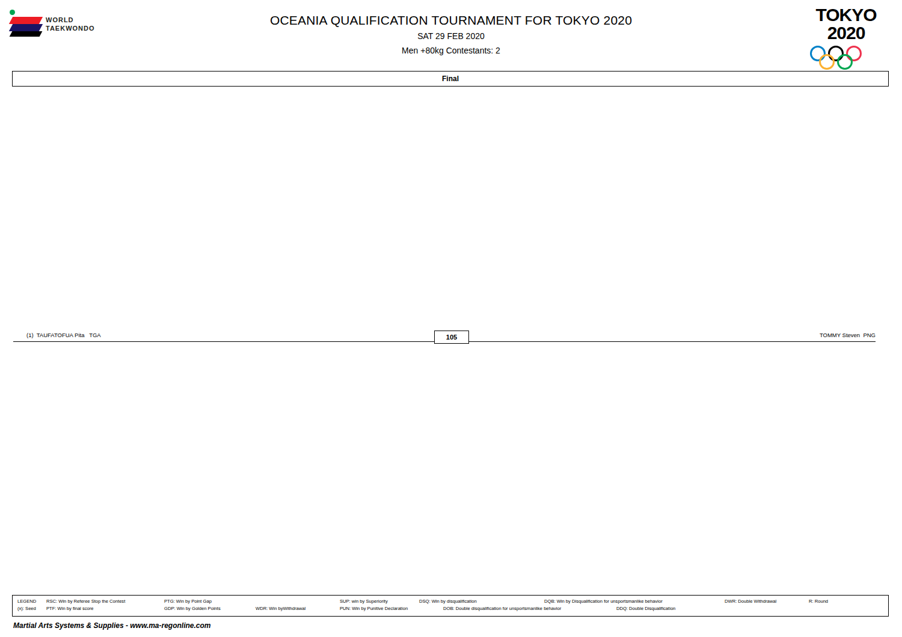WORLD
TAEKWONDO
OCEANIA QUALIFICATION TOURNAMENT FOR TOKYO 2020
SAT 29 FEB 2020
Men +80kg Contestants: 2
TOKYO 2020
Final
(1) TAUFATOFUA Pita TGA
TOMMY Steven PNG
105
LEGEND RSC: Win by Referee Stop the Contest PTG: Win by Point Gap SUP: win by Superiority DSQ: Win by disqualification DQB: Win by Disqualification for unsportsmanlike behavior DWR: Double Withdrawal R: Round
(x): Seed PTF: Win by final score GDP: Win by Golden Points WDR: Win byWithdrawal PUN: Win by Punitive Declaration DOB: Double disqualification for unsportsmanlike behavior DDQ: Double Disqualification
Martial Arts Systems & Supplies - www.ma-regonline.com